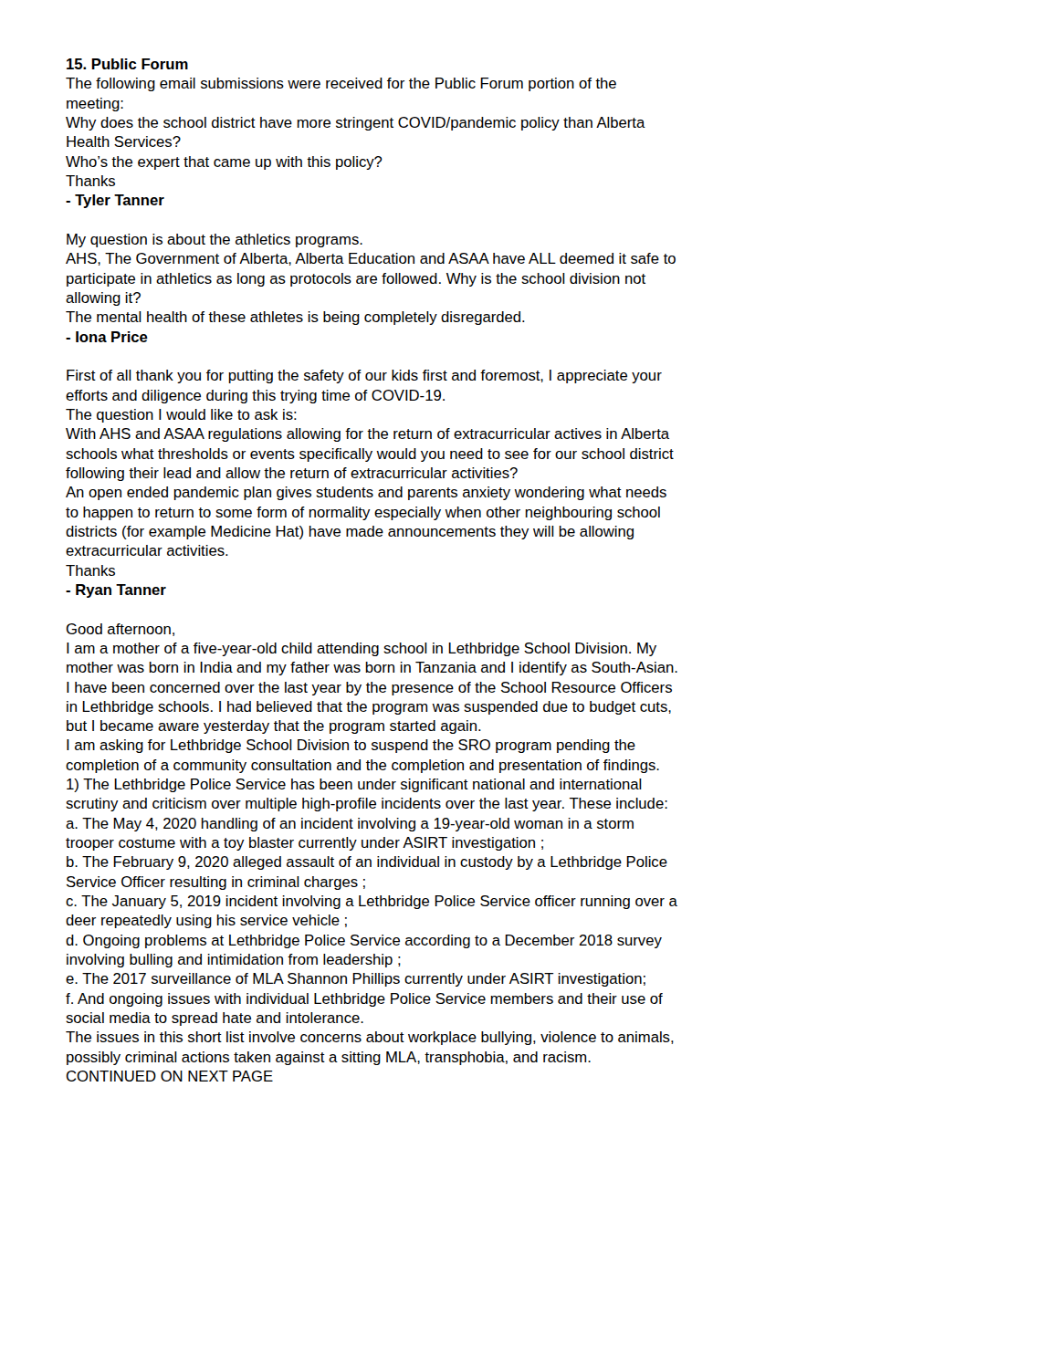15. Public Forum
The following email submissions were received for the Public Forum portion of the meeting:
Why does the school district have more stringent COVID/pandemic policy than Alberta Health Services?
Who’s the expert that came up with this policy?
Thanks
- Tyler Tanner
My question is about the athletics programs.
AHS, The Government of Alberta, Alberta Education and ASAA have ALL deemed it safe to participate in athletics as long as protocols are followed. Why is the school division not allowing it?
The mental health of these athletes is being completely disregarded.
- Iona Price
First of all thank you for putting the safety of our kids first and foremost, I appreciate your efforts and diligence during this trying time of COVID-19.
The question I would like to ask is:
With AHS and ASAA regulations allowing for the return of extracurricular actives in Alberta schools what thresholds or events specifically would you need to see for our school district following their lead and allow the return of extracurricular activities?
An open ended pandemic plan gives students and parents anxiety wondering what needs to happen to return to some form of normality especially when other neighbouring school districts (for example Medicine Hat) have made announcements they will be allowing extracurricular activities.
Thanks
- Ryan Tanner
Good afternoon,
I am a mother of a five-year-old child attending school in Lethbridge School Division. My mother was born in India and my father was born in Tanzania and I identify as South-Asian.
I have been concerned over the last year by the presence of the School Resource Officers in Lethbridge schools. I had believed that the program was suspended due to budget cuts, but I became aware yesterday that the program started again.
I am asking for Lethbridge School Division to suspend the SRO program pending the completion of a community consultation and the completion and presentation of findings.
1) The Lethbridge Police Service has been under significant national and international scrutiny and criticism over multiple high-profile incidents over the last year. These include:
a. The May 4, 2020 handling of an incident involving a 19-year-old woman in a storm trooper costume with a toy blaster currently under ASIRT investigation ;
b. The February 9, 2020 alleged assault of an individual in custody by a Lethbridge Police Service Officer resulting in criminal charges ;
c. The January 5, 2019 incident involving a Lethbridge Police Service officer running over a deer repeatedly using his service vehicle ;
d. Ongoing problems at Lethbridge Police Service according to a December 2018 survey involving bulling and intimidation from leadership ;
e. The 2017 surveillance of MLA Shannon Phillips currently under ASIRT investigation;
f. And ongoing issues with individual Lethbridge Police Service members and their use of social media to spread hate and intolerance.
The issues in this short list involve concerns about workplace bullying, violence to animals, possibly criminal actions taken against a sitting MLA, transphobia, and racism.
CONTINUED ON NEXT PAGE